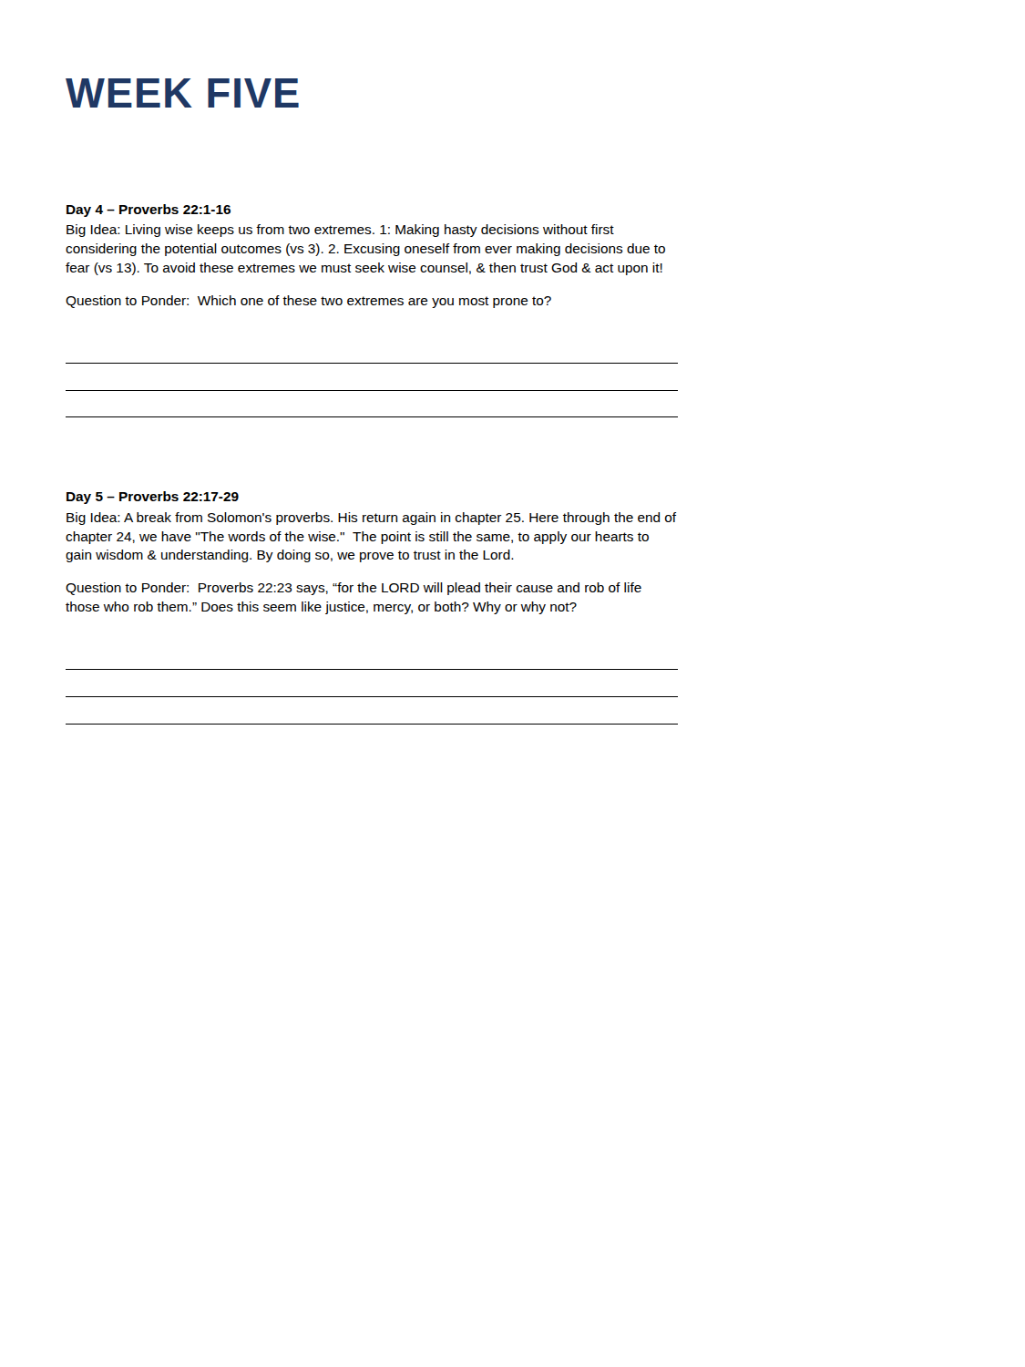Week Five
Day 4 – Proverbs 22:1-16
Big Idea: Living wise keeps us from two extremes. 1: Making hasty decisions without first considering the potential outcomes (vs 3). 2. Excusing oneself from ever making decisions due to fear (vs 13). To avoid these extremes we must seek wise counsel, & then trust God & act upon it!
Question to Ponder: Which one of these two extremes are you most prone to?
Day 5 – Proverbs 22:17-29
Big Idea: A break from Solomon's proverbs. His return again in chapter 25. Here through the end of chapter 24, we have "The words of the wise." The point is still the same, to apply our hearts to gain wisdom & understanding. By doing so, we prove to trust in the Lord.
Question to Ponder: Proverbs 22:23 says, “for the LORD will plead their cause and rob of life those who rob them.” Does this seem like justice, mercy, or both? Why or why not?